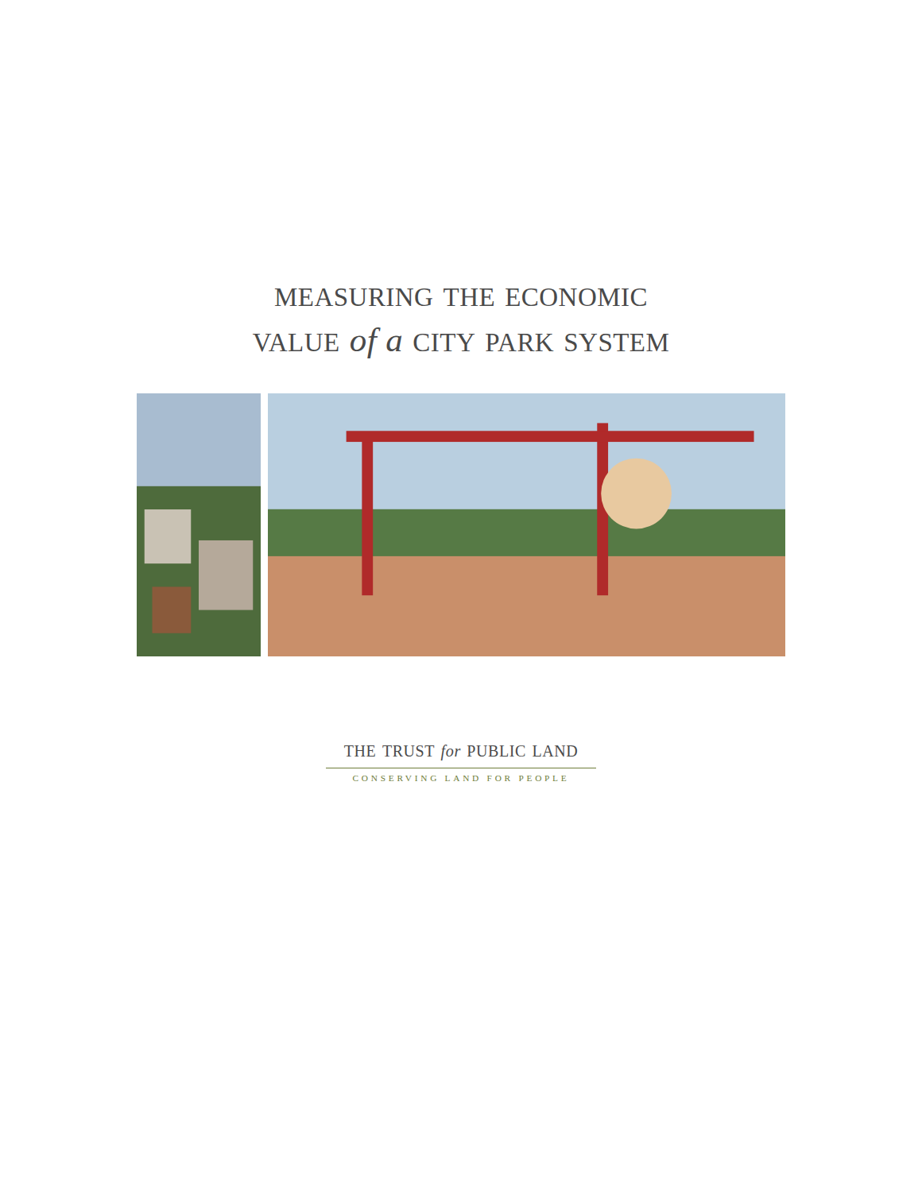Measuring the Economic
Value of a City Park System
the Trust for Public Land
Conserving Land for People